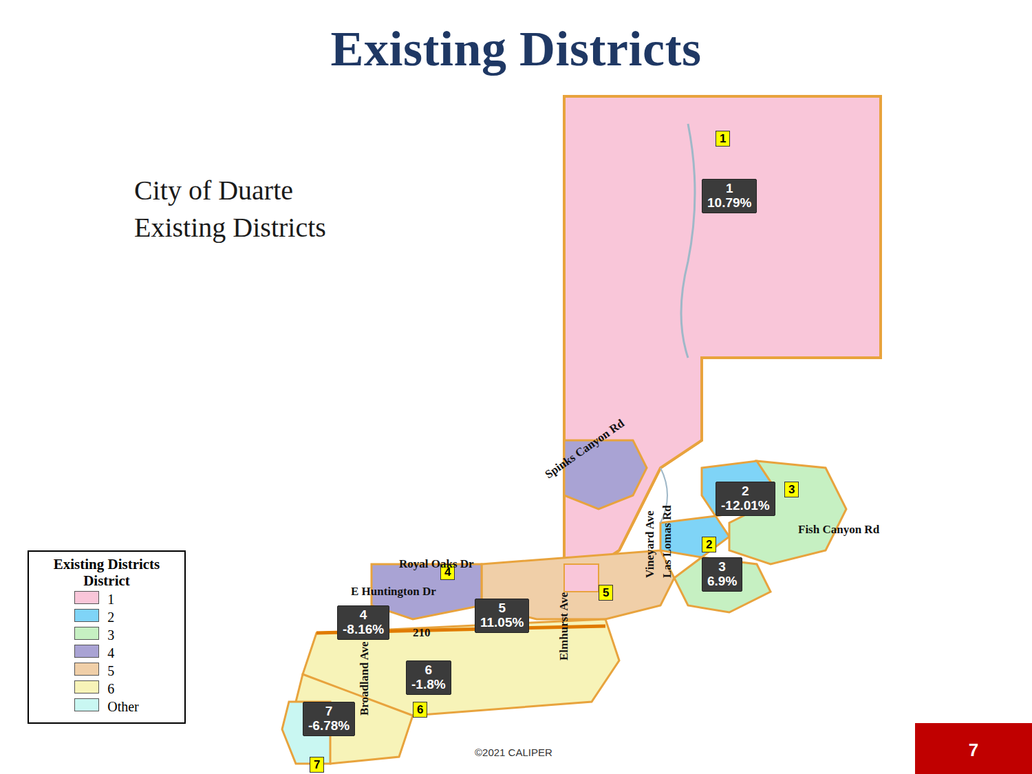Existing Districts
City of Duarte
Existing Districts
Existing Districts
District
| | 1 |
| | 2 |
| | 3 |
| | 4 |
| | 5 |
| | 6 |
| | Other |
1
1
10.79%
3
2
-12.01%
2
3
6.9%
4
4
-8.16%
5
5
11.05%
6
6
-1.8%
7
7
-6.78%
Spinks Canyon Rd
Fish Canyon Rd
Las Lomas Rd
Vineyard Ave
Elmhurst Ave
Royal Oaks Dr
E Huntington Dr
Broadland Ave
210
©2021 CALIPER
7